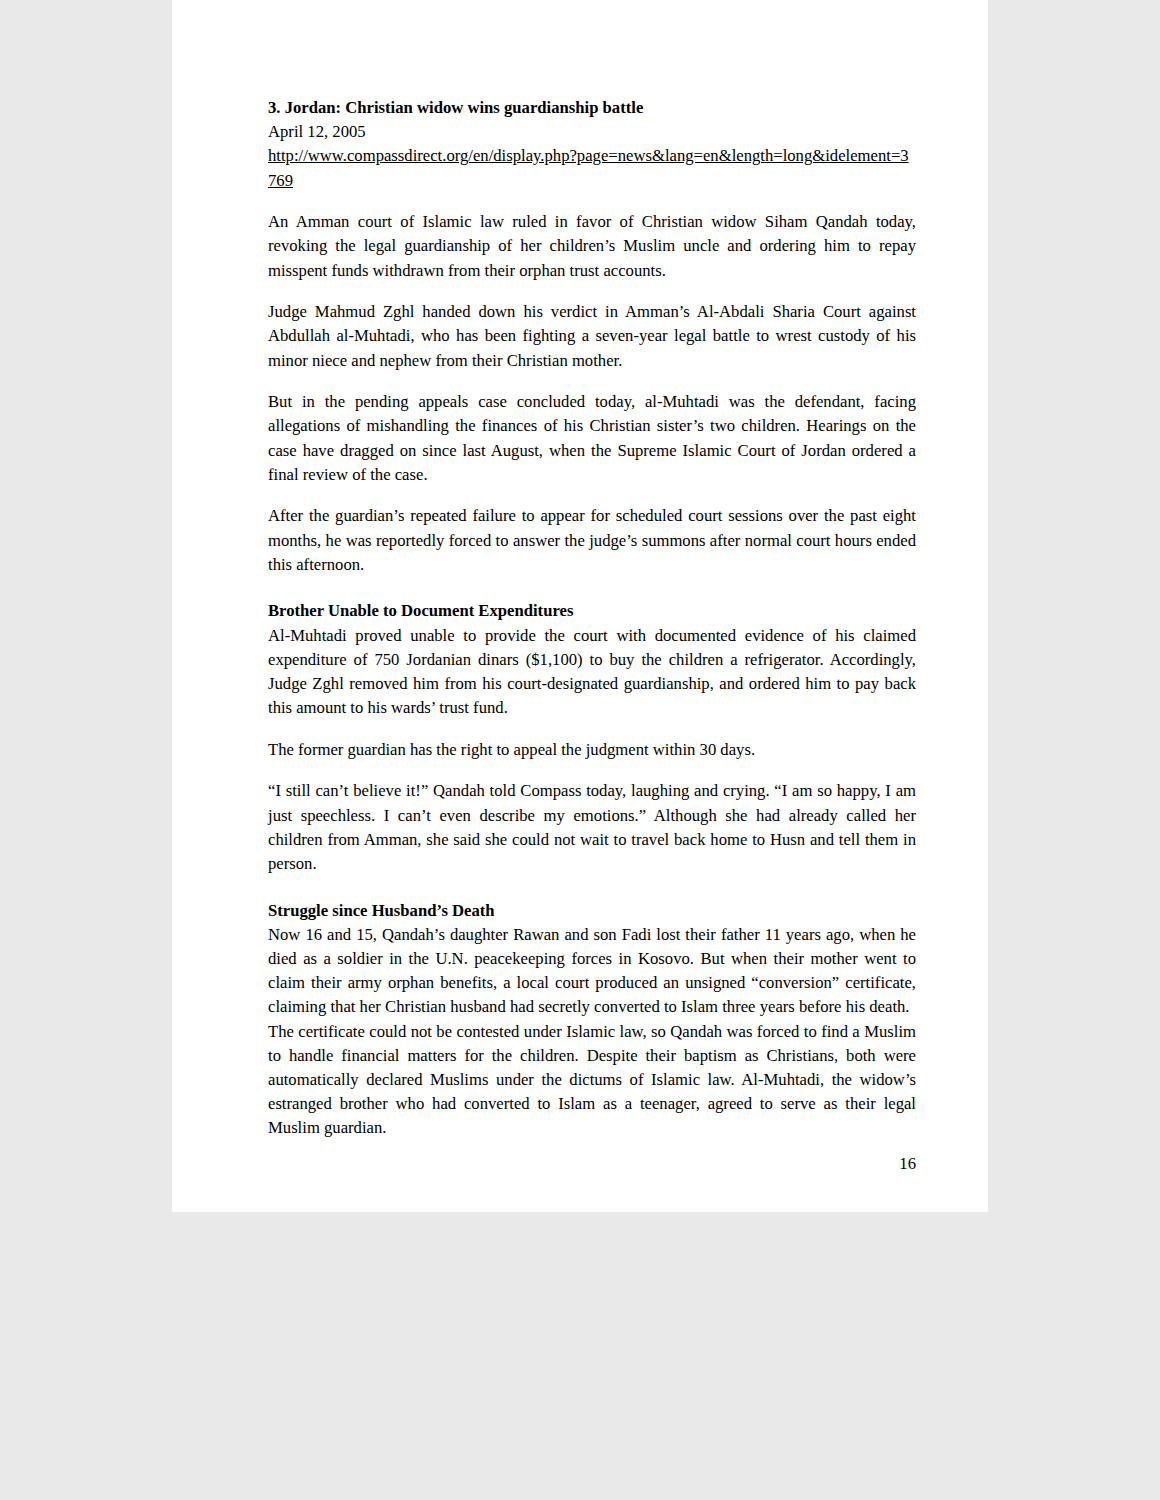3. Jordan: Christian widow wins guardianship battle
April 12, 2005
http://www.compassdirect.org/en/display.php?page=news&lang=en&length=long&idelement=3769
An Amman court of Islamic law ruled in favor of Christian widow Siham Qandah today, revoking the legal guardianship of her children’s Muslim uncle and ordering him to repay misspent funds withdrawn from their orphan trust accounts.
Judge Mahmud Zghl handed down his verdict in Amman’s Al-Abdali Sharia Court against Abdullah al-Muhtadi, who has been fighting a seven-year legal battle to wrest custody of his minor niece and nephew from their Christian mother.
But in the pending appeals case concluded today, al-Muhtadi was the defendant, facing allegations of mishandling the finances of his Christian sister’s two children. Hearings on the case have dragged on since last August, when the Supreme Islamic Court of Jordan ordered a final review of the case.
After the guardian’s repeated failure to appear for scheduled court sessions over the past eight months, he was reportedly forced to answer the judge’s summons after normal court hours ended this afternoon.
Brother Unable to Document Expenditures
Al-Muhtadi proved unable to provide the court with documented evidence of his claimed expenditure of 750 Jordanian dinars ($1,100) to buy the children a refrigerator. Accordingly, Judge Zghl removed him from his court-designated guardianship, and ordered him to pay back this amount to his wards’ trust fund.
The former guardian has the right to appeal the judgment within 30 days.
“I still can’t believe it!” Qandah told Compass today, laughing and crying. “I am so happy, I am just speechless. I can’t even describe my emotions.” Although she had already called her children from Amman, she said she could not wait to travel back home to Husn and tell them in person.
Struggle since Husband’s Death
Now 16 and 15, Qandah’s daughter Rawan and son Fadi lost their father 11 years ago, when he died as a soldier in the U.N. peacekeeping forces in Kosovo. But when their mother went to claim their army orphan benefits, a local court produced an unsigned “conversion” certificate, claiming that her Christian husband had secretly converted to Islam three years before his death.
The certificate could not be contested under Islamic law, so Qandah was forced to find a Muslim to handle financial matters for the children. Despite their baptism as Christians, both were automatically declared Muslims under the dictums of Islamic law. Al-Muhtadi, the widow’s estranged brother who had converted to Islam as a teenager, agreed to serve as their legal Muslim guardian.
16